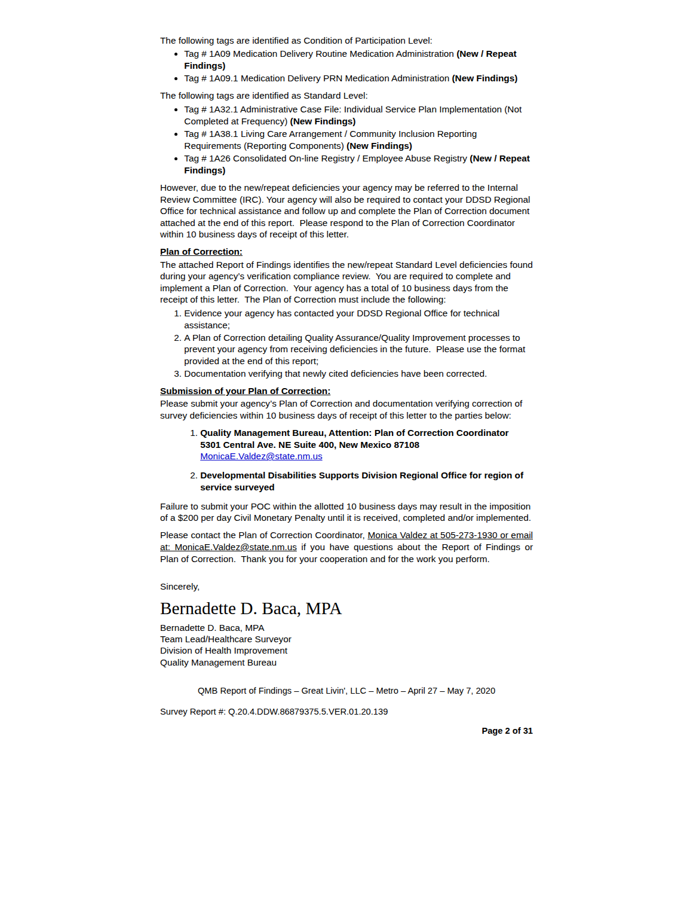The following tags are identified as Condition of Participation Level:
Tag # 1A09 Medication Delivery Routine Medication Administration (New / Repeat Findings)
Tag # 1A09.1 Medication Delivery PRN Medication Administration (New Findings)
The following tags are identified as Standard Level:
Tag # 1A32.1 Administrative Case File: Individual Service Plan Implementation (Not Completed at Frequency) (New Findings)
Tag # 1A38.1 Living Care Arrangement / Community Inclusion Reporting Requirements (Reporting Components) (New Findings)
Tag # 1A26 Consolidated On-line Registry / Employee Abuse Registry (New / Repeat Findings)
However, due to the new/repeat deficiencies your agency may be referred to the Internal Review Committee (IRC). Your agency will also be required to contact your DDSD Regional Office for technical assistance and follow up and complete the Plan of Correction document attached at the end of this report. Please respond to the Plan of Correction Coordinator within 10 business days of receipt of this letter.
Plan of Correction:
The attached Report of Findings identifies the new/repeat Standard Level deficiencies found during your agency’s verification compliance review. You are required to complete and implement a Plan of Correction. Your agency has a total of 10 business days from the receipt of this letter. The Plan of Correction must include the following:
Evidence your agency has contacted your DDSD Regional Office for technical assistance;
A Plan of Correction detailing Quality Assurance/Quality Improvement processes to prevent your agency from receiving deficiencies in the future. Please use the format provided at the end of this report;
Documentation verifying that newly cited deficiencies have been corrected.
Submission of your Plan of Correction:
Please submit your agency’s Plan of Correction and documentation verifying correction of survey deficiencies within 10 business days of receipt of this letter to the parties below:
Quality Management Bureau, Attention: Plan of Correction Coordinator
5301 Central Ave. NE Suite 400, New Mexico 87108
MonicaE.Valdez@state.nm.us
Developmental Disabilities Supports Division Regional Office for region of service surveyed
Failure to submit your POC within the allotted 10 business days may result in the imposition of a $200 per day Civil Monetary Penalty until it is received, completed and/or implemented.
Please contact the Plan of Correction Coordinator, Monica Valdez at 505-273-1930 or email at: MonicaE.Valdez@state.nm.us if you have questions about the Report of Findings or Plan of Correction. Thank you for your cooperation and for the work you perform.
Sincerely,
Bernadette D. Baca, MPA
Bernadette D. Baca, MPA
Team Lead/Healthcare Surveyor
Division of Health Improvement
Quality Management Bureau
QMB Report of Findings – Great Livin', LLC – Metro – April 27 – May 7, 2020
Survey Report #: Q.20.4.DDW.86879375.5.VER.01.20.139
Page 2 of 31